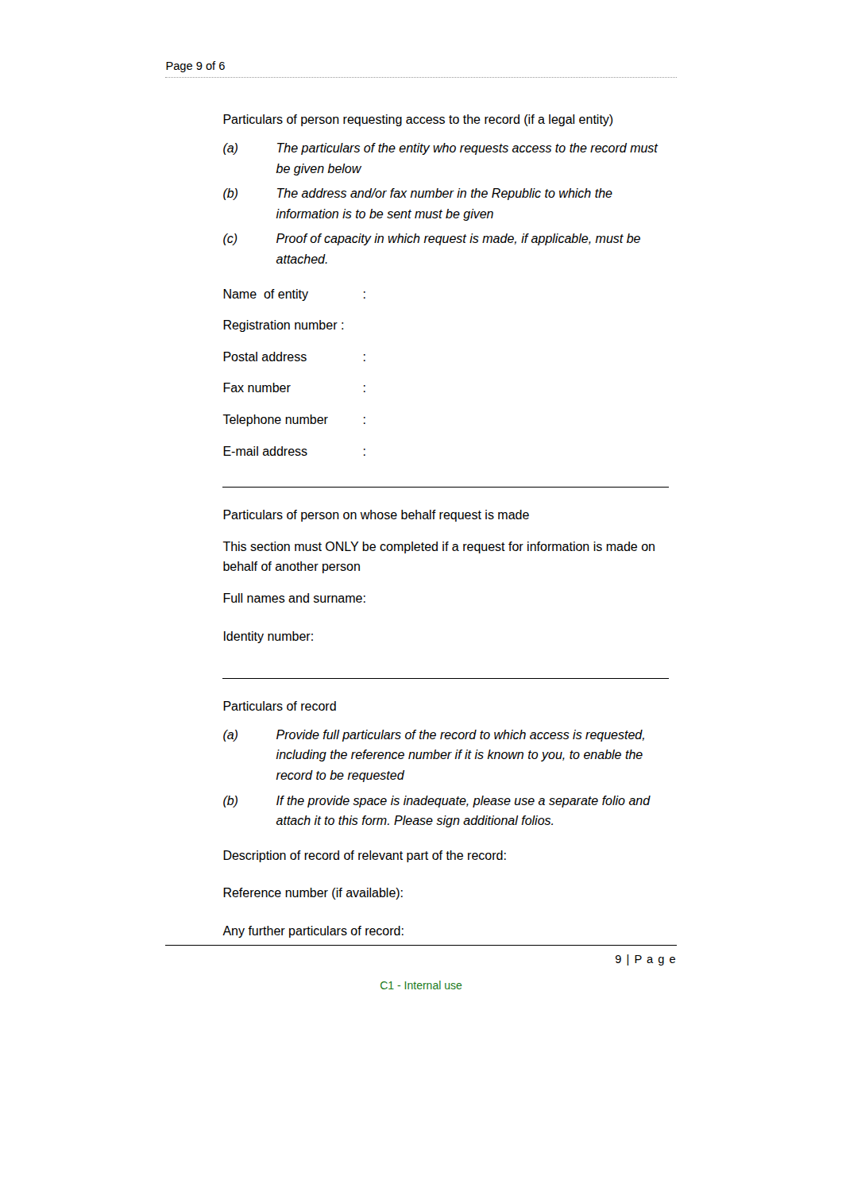Page 9 of 6
Particulars of person requesting access to the record (if a legal entity)
(a) The particulars of the entity who requests access to the record must be given below
(b) The address and/or fax number in the Republic to which the information is to be sent must be given
(c) Proof of capacity in which request is made, if applicable, must be attached.
Name of entity:
Registration number :
Postal address:
Fax number:
Telephone number:
E-mail address:
Particulars of person on whose behalf request is made
This section must ONLY be completed if a request for information is made on behalf of another person
Full names and surname:
Identity number:
Particulars of record
(a) Provide full particulars of the record to which access is requested, including the reference number if it is known to you, to enable the record to be requested
(b) If the provide space is inadequate, please use a separate folio and attach it to this form. Please sign additional folios.
Description of record of relevant part of the record:
Reference number (if available):
Any further particulars of record:
9 | P a g e
C1 - Internal use